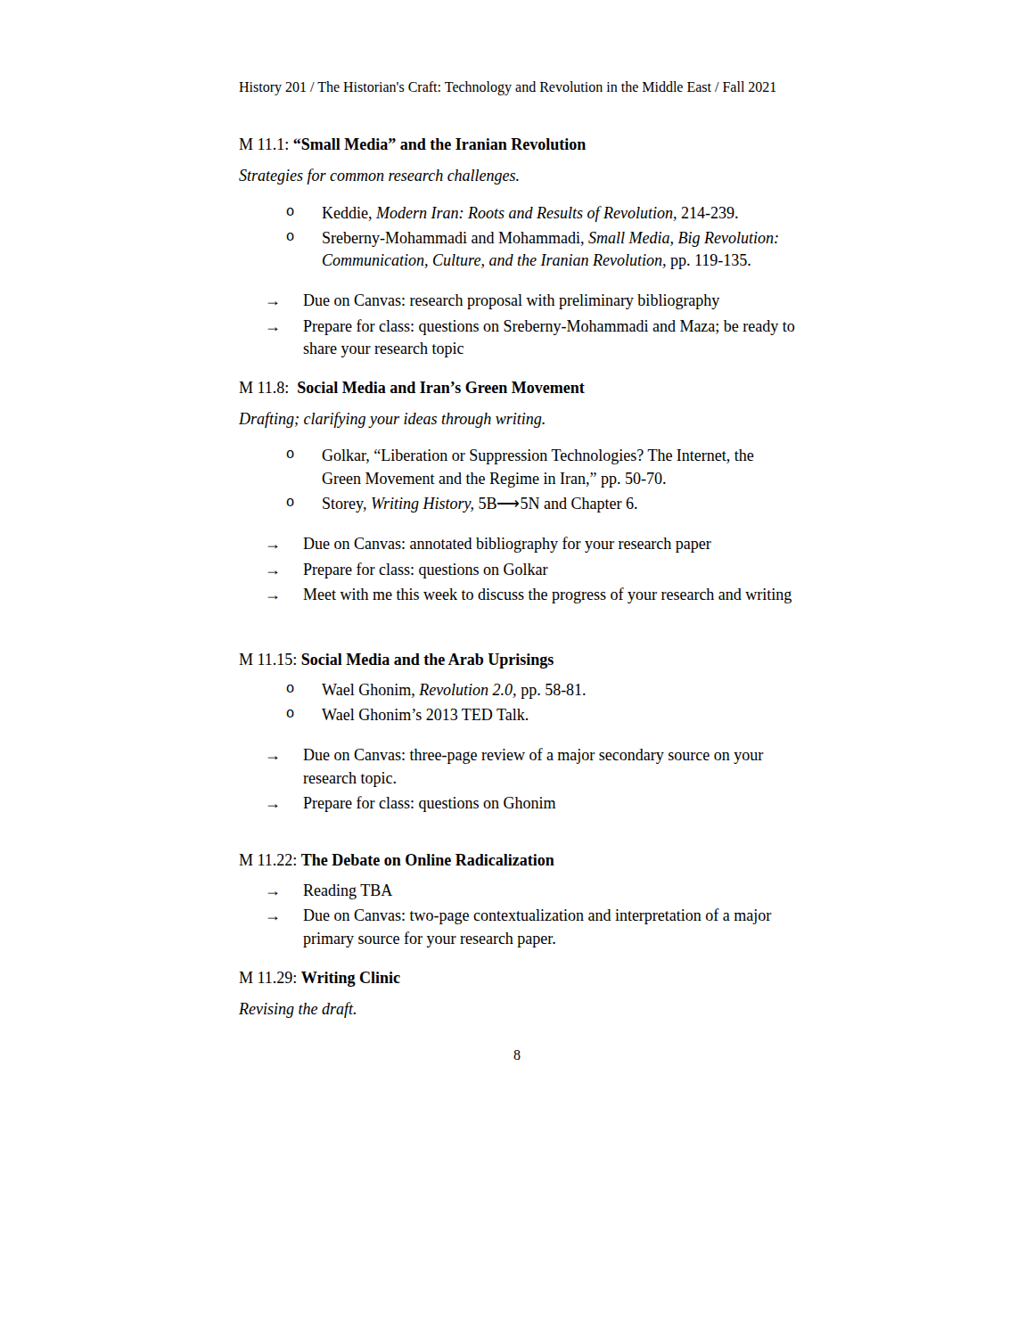History 201 / The Historian's Craft: Technology and Revolution in the Middle East / Fall 2021
M 11.1: “Small Media” and the Iranian Revolution
Strategies for common research challenges.
Keddie, Modern Iran: Roots and Results of Revolution, 214-239.
Sreberny-Mohammadi and Mohammadi, Small Media, Big Revolution: Communication, Culture, and the Iranian Revolution, pp. 119-135.
Due on Canvas: research proposal with preliminary bibliography
Prepare for class: questions on Sreberny-Mohammadi and Maza; be ready to share your research topic
M 11.8: Social Media and Iran’s Green Movement
Drafting; clarifying your ideas through writing.
Golkar, “Liberation or Suppression Technologies? The Internet, the Green Movement and the Regime in Iran,” pp. 50-70.
Storey, Writing History, 5B⟶5N and Chapter 6.
Due on Canvas: annotated bibliography for your research paper
Prepare for class: questions on Golkar
Meet with me this week to discuss the progress of your research and writing
M 11.15: Social Media and the Arab Uprisings
Wael Ghonim, Revolution 2.0, pp. 58-81.
Wael Ghonim’s 2013 TED Talk.
Due on Canvas: three-page review of a major secondary source on your research topic.
Prepare for class: questions on Ghonim
M 11.22: The Debate on Online Radicalization
Reading TBA
Due on Canvas: two-page contextualization and interpretation of a major primary source for your research paper.
M 11.29: Writing Clinic
Revising the draft.
8